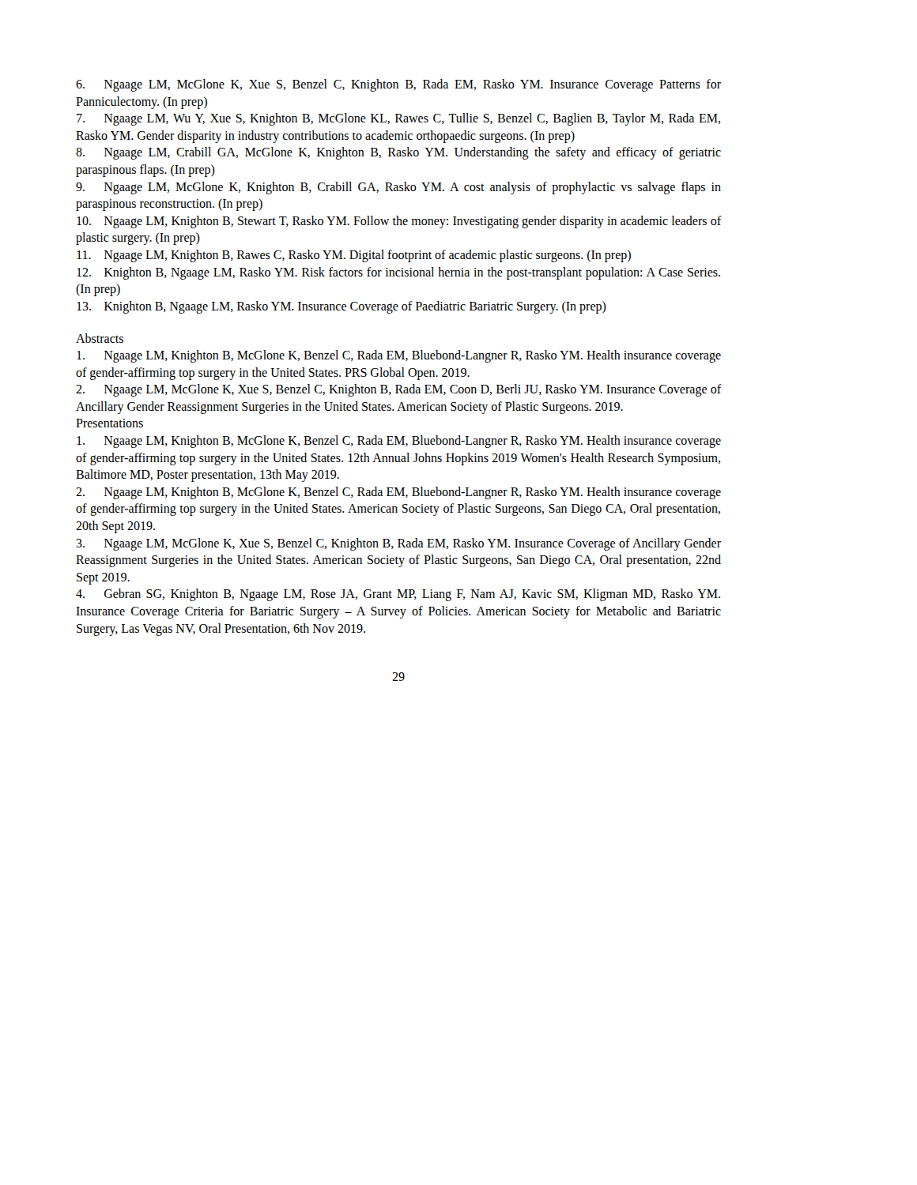6. Ngaage LM, McGlone K, Xue S, Benzel C, Knighton B, Rada EM, Rasko YM. Insurance Coverage Patterns for Panniculectomy. (In prep)
7. Ngaage LM, Wu Y, Xue S, Knighton B, McGlone KL, Rawes C, Tullie S, Benzel C, Baglien B, Taylor M, Rada EM, Rasko YM. Gender disparity in industry contributions to academic orthopaedic surgeons. (In prep)
8. Ngaage LM, Crabill GA, McGlone K, Knighton B, Rasko YM. Understanding the safety and efficacy of geriatric paraspinous flaps. (In prep)
9. Ngaage LM, McGlone K, Knighton B, Crabill GA, Rasko YM. A cost analysis of prophylactic vs salvage flaps in paraspinous reconstruction. (In prep)
10. Ngaage LM, Knighton B, Stewart T, Rasko YM. Follow the money: Investigating gender disparity in academic leaders of plastic surgery. (In prep)
11. Ngaage LM, Knighton B, Rawes C, Rasko YM. Digital footprint of academic plastic surgeons. (In prep)
12. Knighton B, Ngaage LM, Rasko YM. Risk factors for incisional hernia in the post-transplant population: A Case Series. (In prep)
13. Knighton B, Ngaage LM, Rasko YM. Insurance Coverage of Paediatric Bariatric Surgery. (In prep)
Abstracts
1. Ngaage LM, Knighton B, McGlone K, Benzel C, Rada EM, Bluebond-Langner R, Rasko YM. Health insurance coverage of gender-affirming top surgery in the United States. PRS Global Open. 2019.
2. Ngaage LM, McGlone K, Xue S, Benzel C, Knighton B, Rada EM, Coon D, Berli JU, Rasko YM. Insurance Coverage of Ancillary Gender Reassignment Surgeries in the United States. American Society of Plastic Surgeons. 2019.
Presentations
1. Ngaage LM, Knighton B, McGlone K, Benzel C, Rada EM, Bluebond-Langner R, Rasko YM. Health insurance coverage of gender-affirming top surgery in the United States. 12th Annual Johns Hopkins 2019 Women's Health Research Symposium, Baltimore MD, Poster presentation, 13th May 2019.
2. Ngaage LM, Knighton B, McGlone K, Benzel C, Rada EM, Bluebond-Langner R, Rasko YM. Health insurance coverage of gender-affirming top surgery in the United States. American Society of Plastic Surgeons, San Diego CA, Oral presentation, 20th Sept 2019.
3. Ngaage LM, McGlone K, Xue S, Benzel C, Knighton B, Rada EM, Rasko YM. Insurance Coverage of Ancillary Gender Reassignment Surgeries in the United States. American Society of Plastic Surgeons, San Diego CA, Oral presentation, 22nd Sept 2019.
4. Gebran SG, Knighton B, Ngaage LM, Rose JA, Grant MP, Liang F, Nam AJ, Kavic SM, Kligman MD, Rasko YM. Insurance Coverage Criteria for Bariatric Surgery – A Survey of Policies. American Society for Metabolic and Bariatric Surgery, Las Vegas NV, Oral Presentation, 6th Nov 2019.
29